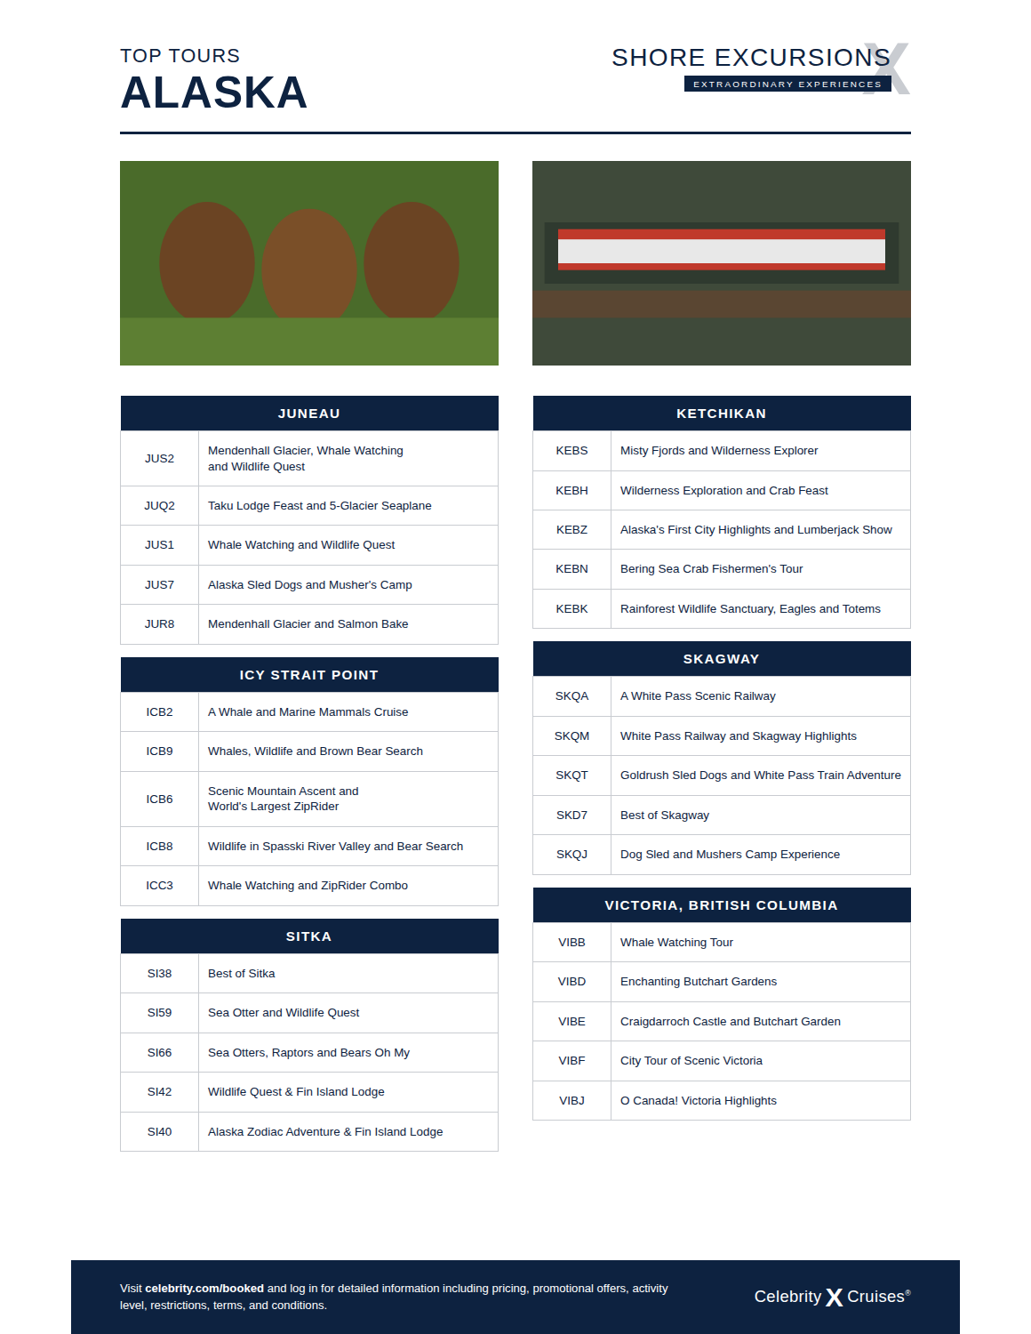Top Tours
Alaska
X
Shore Excursions Extraordinary Experiences
| Juneau |
| --- |
| JUS2 | Mendenhall Glacier, Whale Watching and Wildlife Quest |
| JUQ2 | Taku Lodge Feast and 5-Glacier Seaplane |
| JUS1 | Whale Watching and Wildlife Quest |
| JUS7 | Alaska Sled Dogs and Musher's Camp |
| JUR8 | Mendenhall Glacier and Salmon Bake |
| Icy Strait Point |
| --- |
| ICB2 | A Whale and Marine Mammals Cruise |
| ICB9 | Whales, Wildlife and Brown Bear Search |
| ICB6 | Scenic Mountain Ascent and World's Largest ZipRider |
| ICB8 | Wildlife in Spasski River Valley and Bear Search |
| ICC3 | Whale Watching and ZipRider Combo |
| Sitka |
| --- |
| SI38 | Best of Sitka |
| SI59 | Sea Otter and Wildlife Quest |
| SI66 | Sea Otters, Raptors and Bears Oh My |
| SI42 | Wildlife Quest & Fin Island Lodge |
| SI40 | Alaska Zodiac Adventure & Fin Island Lodge |
| Ketchikan |
| --- |
| KEBS | Misty Fjords and Wilderness Explorer |
| KEBH | Wilderness Exploration and Crab Feast |
| KEBZ | Alaska's First City Highlights and Lumberjack Show |
| KEBN | Bering Sea Crab Fishermen's Tour |
| KEBK | Rainforest Wildlife Sanctuary, Eagles and Totems |
| Skagway |
| --- |
| SKQA | A White Pass Scenic Railway |
| SKQM | White Pass Railway and Skagway Highlights |
| SKQT | Goldrush Sled Dogs and White Pass Train Adventure |
| SKD7 | Best of Skagway |
| SKQJ | Dog Sled and Mushers Camp Experience |
| Victoria, British Columbia |
| --- |
| VIBB | Whale Watching Tour |
| VIBD | Enchanting Butchart Gardens |
| VIBE | Craigdarroch Castle and Butchart Garden |
| VIBF | City Tour of Scenic Victoria |
| VIBJ | O Canada! Victoria Highlights |
Visit celebrity.com/booked and log in for detailed information including pricing, promotional offers, activity level, restrictions, terms, and conditions.
Celebrity XCruises®